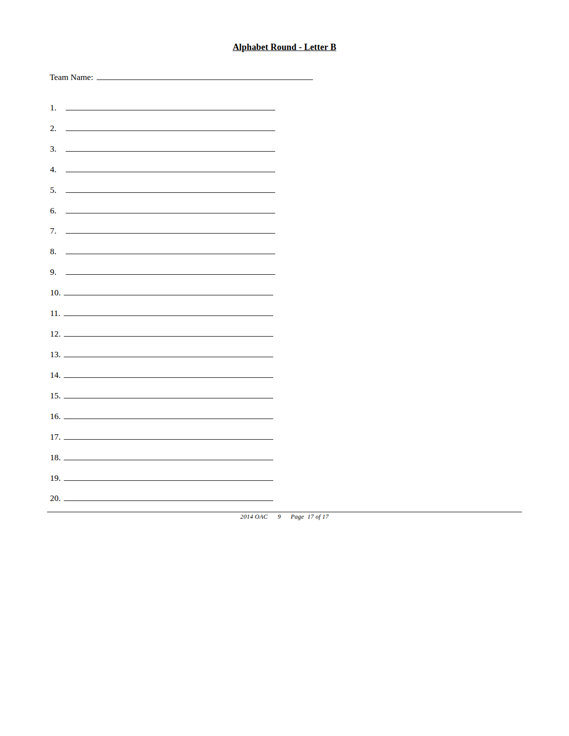Alphabet Round - Letter B
Team Name:
2014 OAC 9 Page 17 of 17